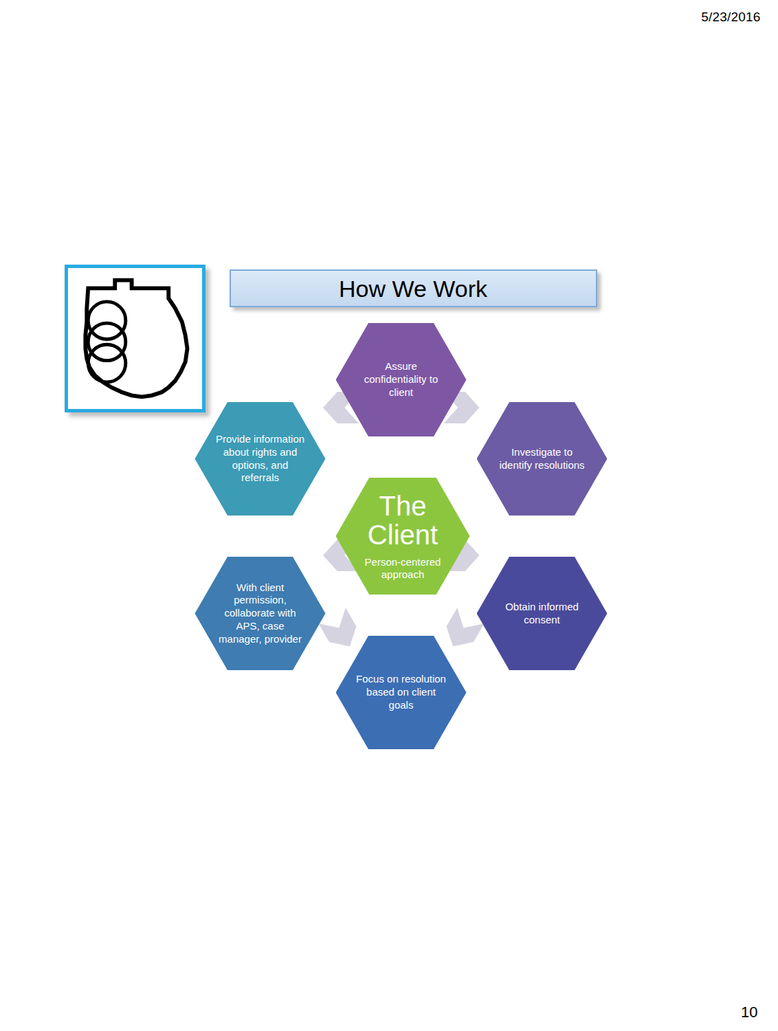5/23/2016
How We Work
Assure confidentiality to client
Investigate to identify resolutions
Obtain informed consent
Focus on resolution based on client goals
With client permission, collaborate with APS, case manager, provider
Provide information about rights and options, and referrals
The Client Person-centered approach
10